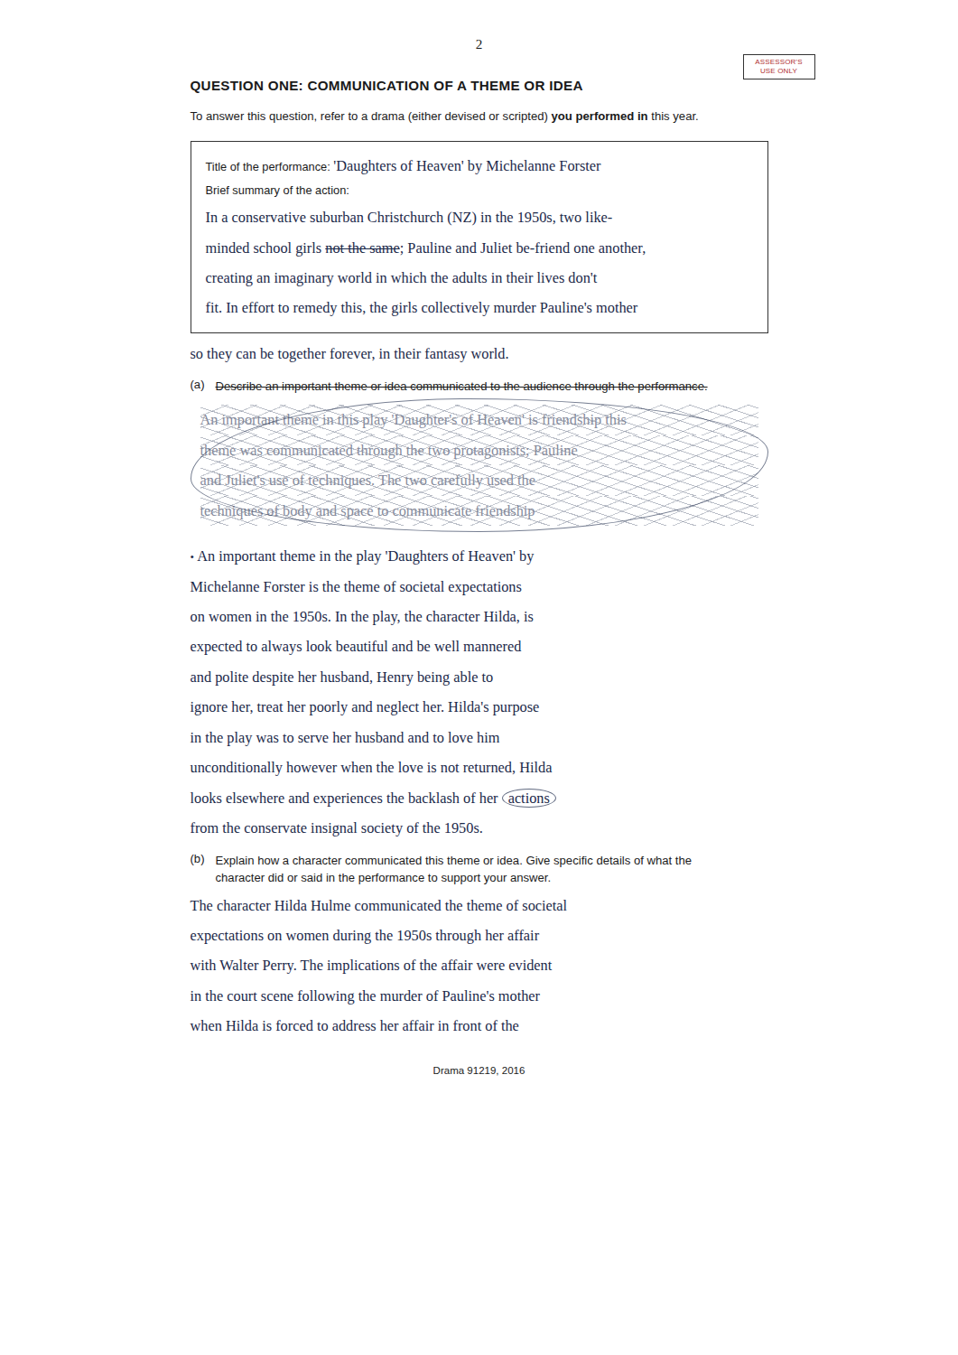2
ASSESSOR'S
USE ONLY
QUESTION ONE: COMMUNICATION OF A THEME OR IDEA
To answer this question, refer to a drama (either devised or scripted) you performed in this year.
Title of the performance: 'Daughters of Heaven' by Michelanne Forster
Brief summary of the action:
In a conservative suburban Christchurch (NZ) in the 1950s, two like-
minded school girls not the same; Pauline and Juliet be-friend one another,
creating an imaginary world in which the adults in their lives don't
fit. In effort to remedy this, the girls collectively murder Pauline's mother
so they can be together forever, in their fantasy world.
(a) Describe an important theme or idea communicated to the audience through the performance.
An important theme in this play 'Daughter's of Heaven' is friendship this theme was communicated through the two protagonists; Pauline and Juliet's use of techniques. The two carefully used the techniques of body and space to communicate friendship
• An important theme in the play 'Daughters of Heaven' by
Michelanne Forster is the theme of societal expectations
on women in the 1950s. In the play, the character Hilda, is
expected to always look beautiful and be well mannered
and polite despite her husband, Henry being able to
ignore her, treat her poorly and neglect her. Hilda's purpose
in the play was to serve her husband and to love him
unconditionally however when the love is not returned, Hilda
looks elsewhere and experiences the backlash of her actions
from the conservate insignal society of the 1950s.
(b) Explain how a character communicated this theme or idea. Give specific details of what the
character did or said in the performance to support your answer.
The character Hilda Hulme communicated the theme of societal
expectations on women during the 1950s through her affair
with Walter Perry. The implications of the affair were evident
in the court scene following the murder of Pauline's mother
when Hilda is forced to address her affair in front of the
Drama 91219, 2016